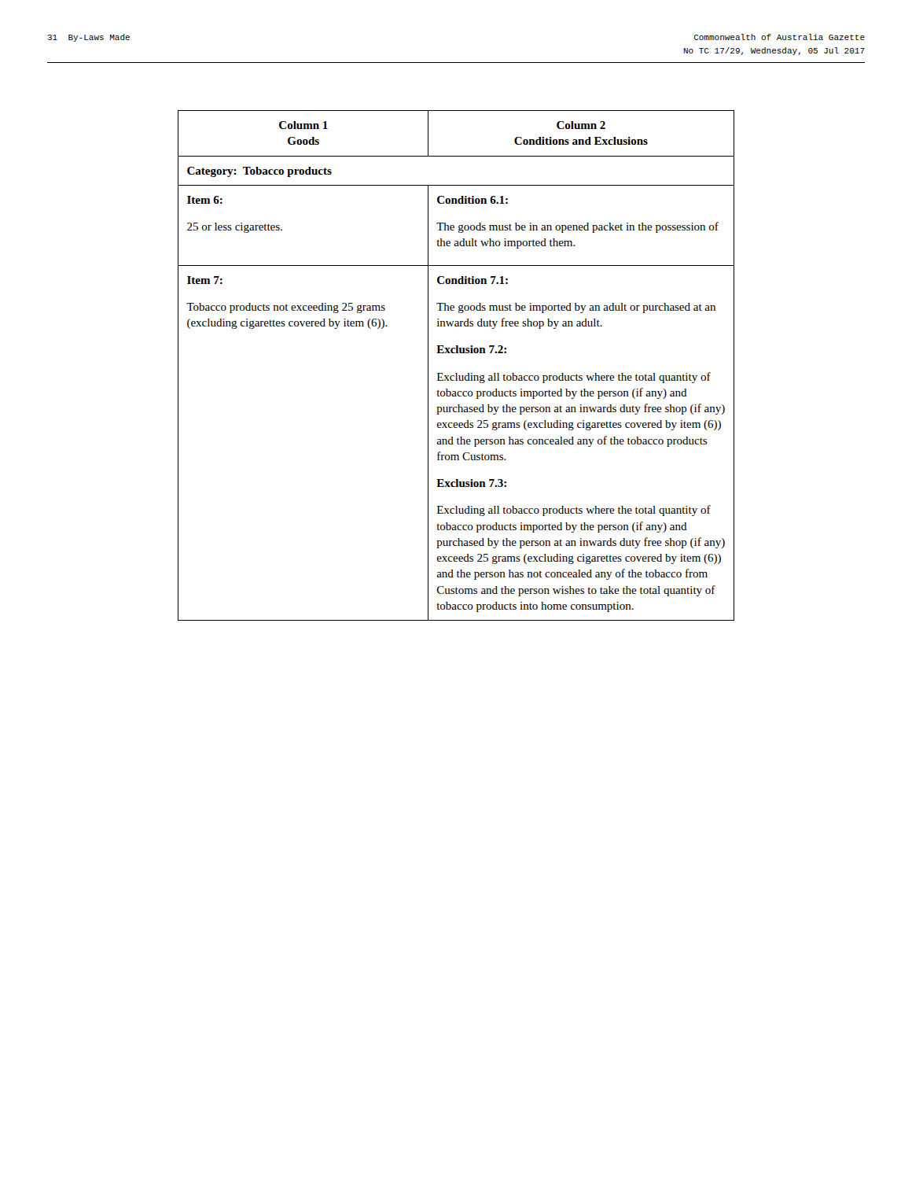31 By-Laws Made
Commonwealth of Australia Gazette
No TC 17/29, Wednesday, 05 Jul 2017
| Column 1 Goods | Column 2 Conditions and Exclusions |
| --- | --- |
| Category: Tobacco products |
| Item 6: 25 or less cigarettes. | Condition 6.1: The goods must be in an opened packet in the possession of the adult who imported them. |
| Item 7: Tobacco products not exceeding 25 grams (excluding cigarettes covered by item (6)). | Condition 7.1: The goods must be imported by an adult or purchased at an inwards duty free shop by an adult. Exclusion 7.2: Excluding all tobacco products where the total quantity of tobacco products imported by the person (if any) and purchased by the person at an inwards duty free shop (if any) exceeds 25 grams (excluding cigarettes covered by item (6)) and the person has concealed any of the tobacco products from Customs. Exclusion 7.3: Excluding all tobacco products where the total quantity of tobacco products imported by the person (if any) and purchased by the person at an inwards duty free shop (if any) exceeds 25 grams (excluding cigarettes covered by item (6)) and the person has not concealed any of the tobacco from Customs and the person wishes to take the total quantity of tobacco products into home consumption. |